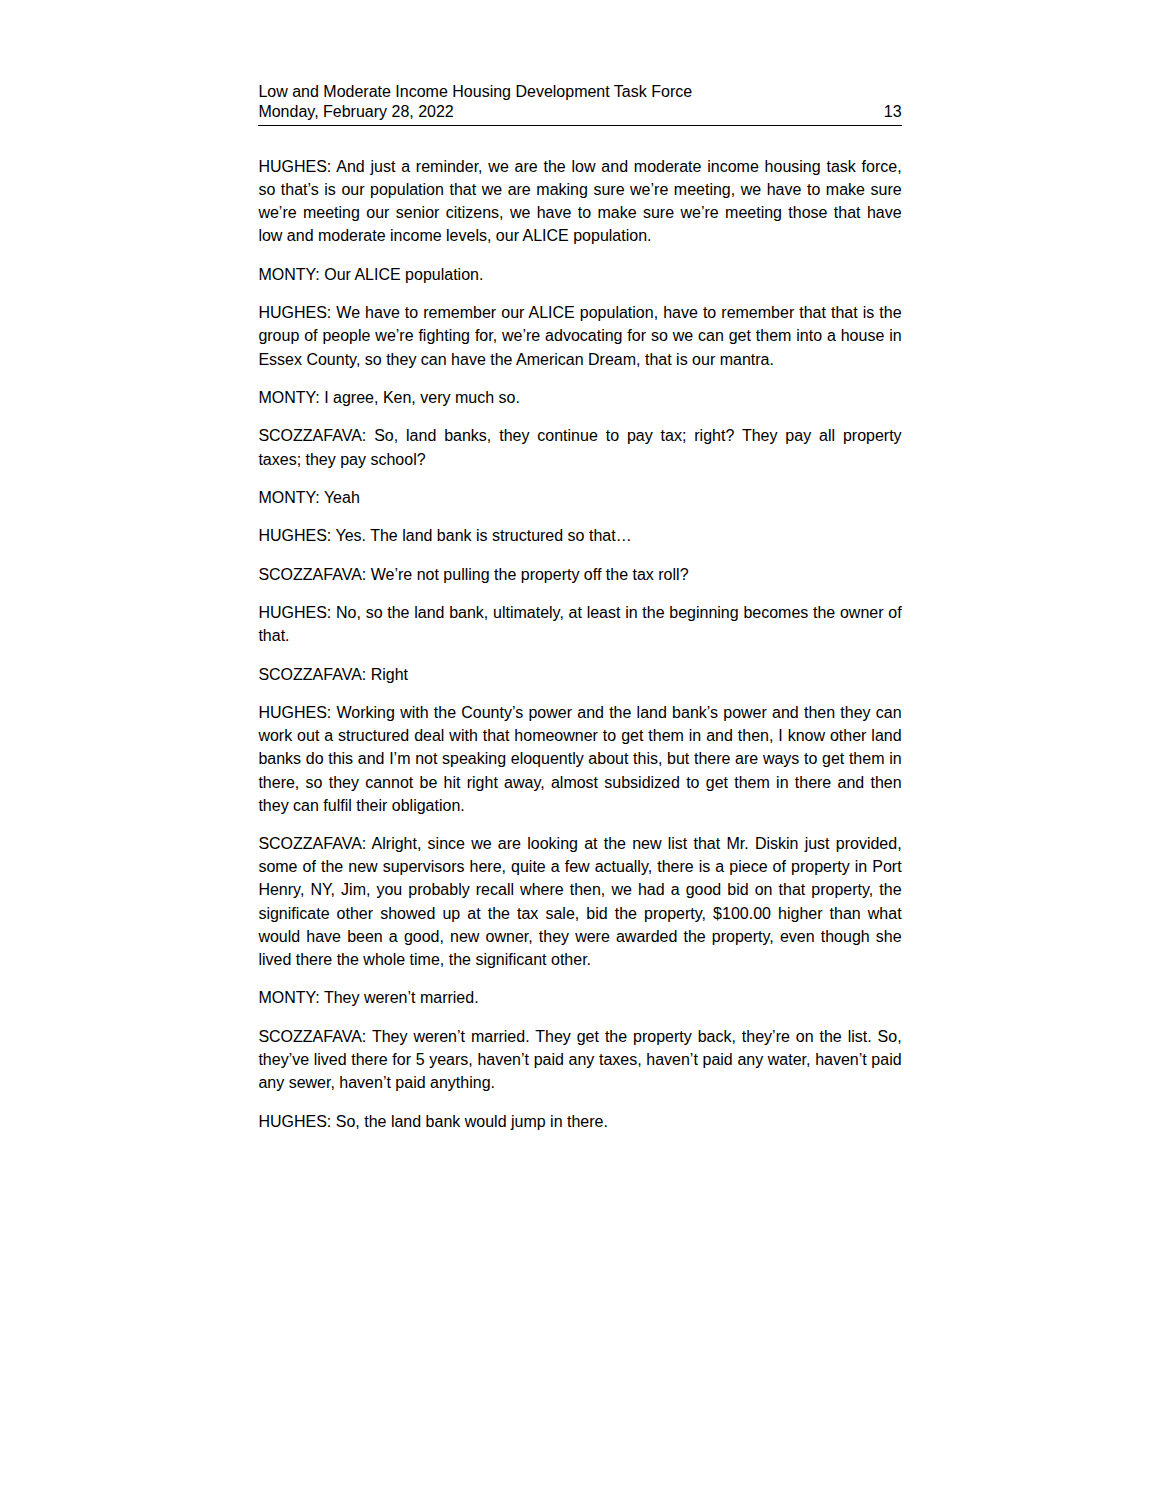Low and Moderate Income Housing Development Task Force Monday, February 28, 2022
13
HUGHES: And just a reminder, we are the low and moderate income housing task force, so that’s is our population that we are making sure we’re meeting, we have to make sure we’re meeting our senior citizens, we have to make sure we’re meeting those that have low and moderate income levels, our ALICE population.
MONTY: Our ALICE population.
HUGHES: We have to remember our ALICE population, have to remember that that is the group of people we’re fighting for, we’re advocating for so we can get them into a house in Essex County, so they can have the American Dream, that is our mantra.
MONTY: I agree, Ken, very much so.
SCOZZAFAVA: So, land banks, they continue to pay tax; right? They pay all property taxes; they pay school?
MONTY: Yeah
HUGHES: Yes. The land bank is structured so that…
SCOZZAFAVA: We’re not pulling the property off the tax roll?
HUGHES: No, so the land bank, ultimately, at least in the beginning becomes the owner of that.
SCOZZAFAVA: Right
HUGHES: Working with the County’s power and the land bank’s power and then they can work out a structured deal with that homeowner to get them in and then, I know other land banks do this and I’m not speaking eloquently about this, but there are ways to get them in there, so they cannot be hit right away, almost subsidized to get them in there and then they can fulfil their obligation.
SCOZZAFAVA: Alright, since we are looking at the new list that Mr. Diskin just provided, some of the new supervisors here, quite a few actually, there is a piece of property in Port Henry, NY, Jim, you probably recall where then, we had a good bid on that property, the significate other showed up at the tax sale, bid the property, $100.00 higher than what would have been a good, new owner, they were awarded the property, even though she lived there the whole time, the significant other.
MONTY: They weren’t married.
SCOZZAFAVA: They weren’t married. They get the property back, they’re on the list. So, they’ve lived there for 5 years, haven’t paid any taxes, haven’t paid any water, haven’t paid any sewer, haven’t paid anything.
HUGHES: So, the land bank would jump in there.